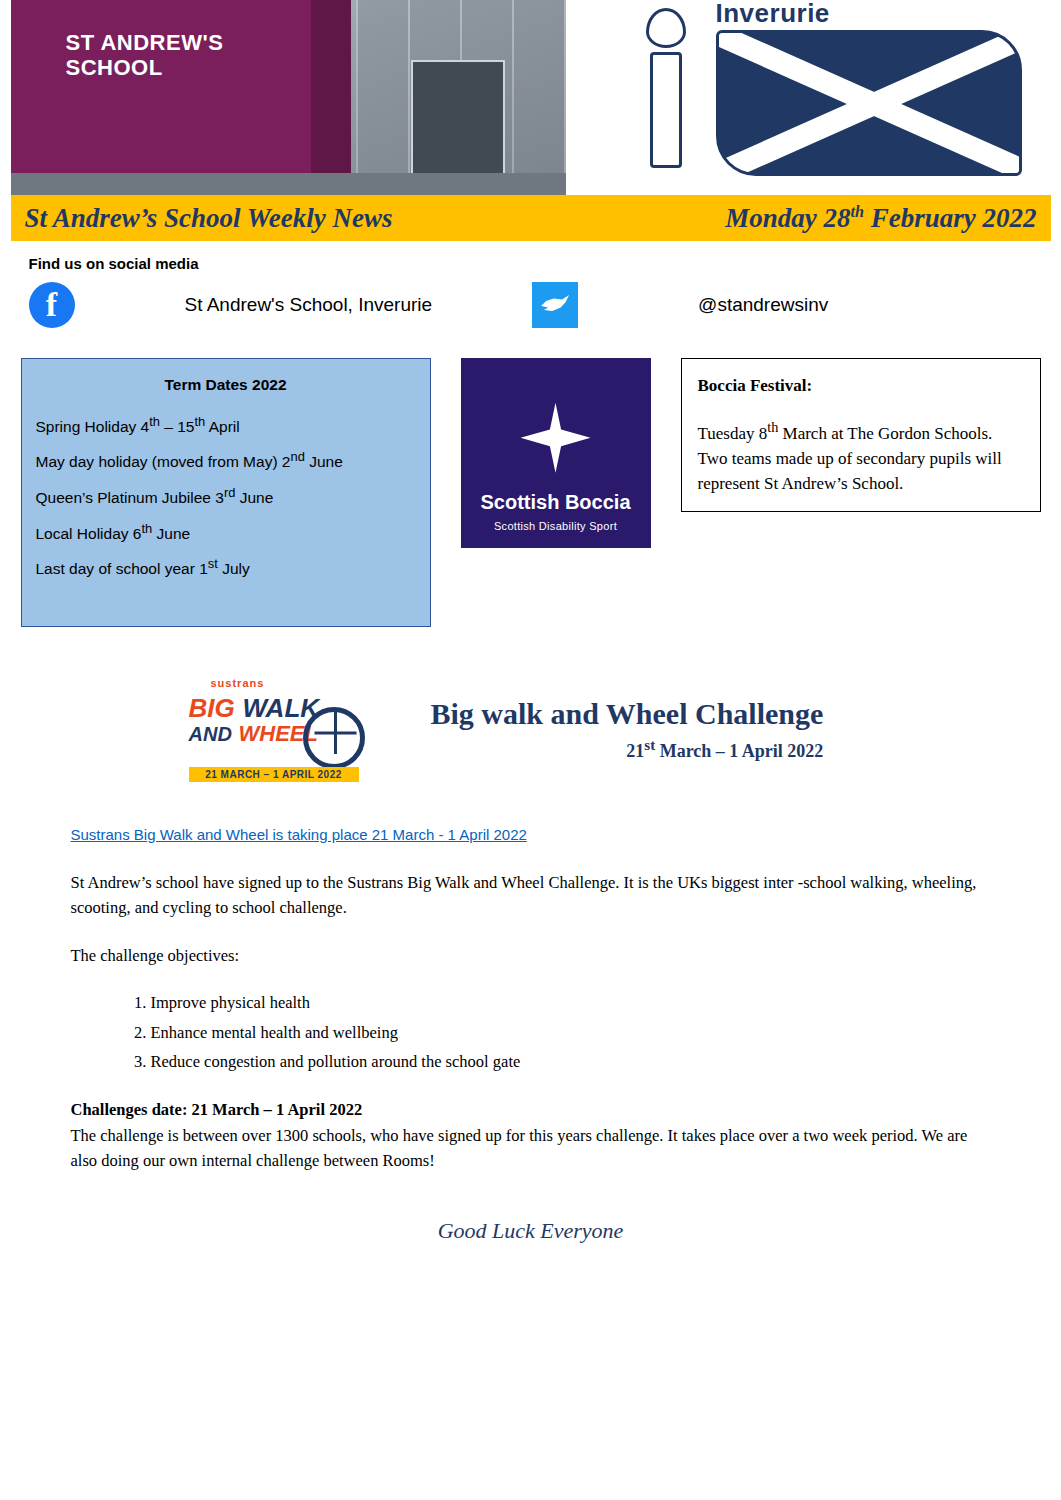ST ANDREW'S
SCHOOL
Inverurie
St Andrew’s School Weekly News
Monday 28th February 2022
Find us on social media
f
St Andrew's School, Inverurie
@standrewsinv
Term Dates 2022
Spring Holiday 4th – 15th April
May day holiday (moved from May) 2nd June
Queen’s Platinum Jubilee 3rd June
Local Holiday 6th June
Last day of school year 1st July
Scottish Boccia
Scottish Disability Sport
Boccia Festival:
Tuesday 8th March at The Gordon Schools. Two teams made up of secondary pupils will represent St Andrew’s School.
sustrans
BIG
WALK
AND
WHEEL
21 MARCH – 1 APRIL 2022
Big walk and Wheel Challenge
21st March – 1 April 2022
Sustrans Big Walk and Wheel is taking place 21 March - 1 April 2022
St Andrew’s school have signed up to the Sustrans Big Walk and Wheel Challenge. It is the UKs biggest inter -school walking, wheeling, scooting, and cycling to school challenge.
The challenge objectives:
Improve physical health
Enhance mental health and wellbeing
Reduce congestion and pollution around the school gate
Challenges date: 21 March – 1 April 2022
The challenge is between over 1300 schools, who have signed up for this years challenge. It takes place over a two week period. We are also doing our own internal challenge between Rooms!
Good Luck Everyone